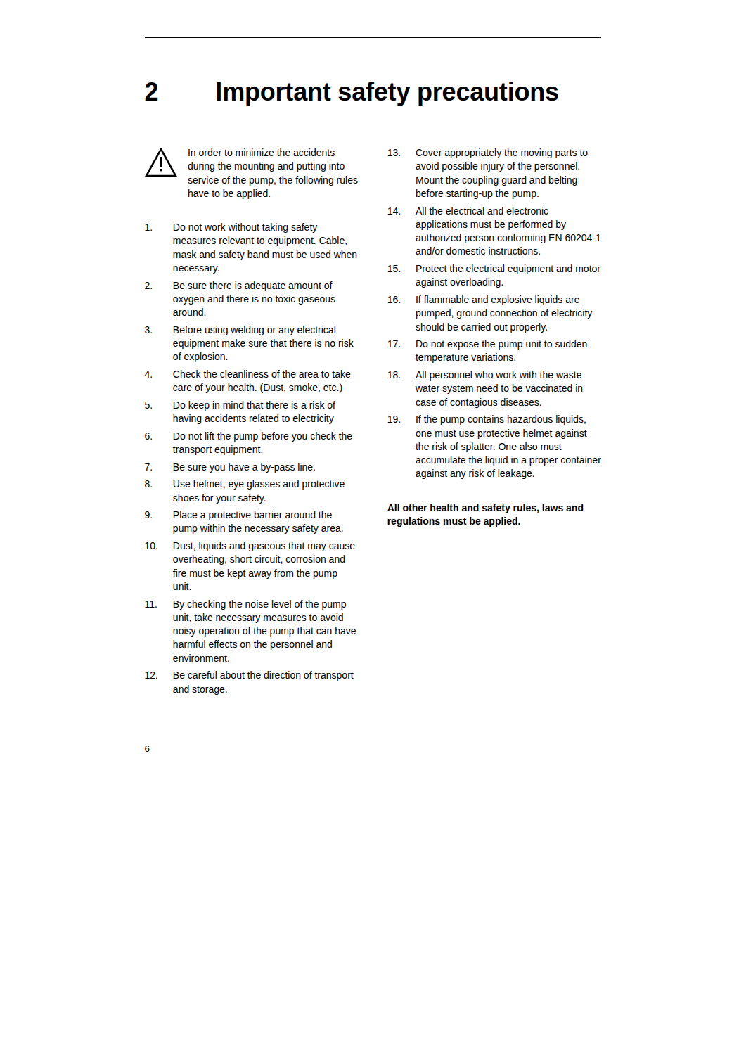2 Important safety precautions
In order to minimize the accidents during the mounting and putting into service of the pump, the following rules have to be applied.
1. Do not work without taking safety measures relevant to equipment. Cable, mask and safety band must be used when necessary.
2. Be sure there is adequate amount of oxygen and there is no toxic gaseous around.
3. Before using welding or any electrical equipment make sure that there is no risk of explosion.
4. Check the cleanliness of the area to take care of your health. (Dust, smoke, etc.)
5. Do keep in mind that there is a risk of having accidents related to electricity
6. Do not lift the pump before you check the transport equipment.
7. Be sure you have a by-pass line.
8. Use helmet, eye glasses and protective shoes for your safety.
9. Place a protective barrier around the pump within the necessary safety area.
10. Dust, liquids and gaseous that may cause overheating, short circuit, corrosion and fire must be kept away from the pump unit.
11. By checking the noise level of the pump unit, take necessary measures to avoid noisy operation of the pump that can have harmful effects on the personnel and environment.
12. Be careful about the direction of transport and storage.
13. Cover appropriately the moving parts to avoid possible injury of the personnel. Mount the coupling guard and belting before starting-up the pump.
14. All the electrical and electronic applications must be performed by authorized person conforming EN 60204-1 and/or domestic instructions.
15. Protect the electrical equipment and motor against overloading.
16. If flammable and explosive liquids are pumped, ground connection of electricity should be carried out properly.
17. Do not expose the pump unit to sudden temperature variations.
18. All personnel who work with the waste water system need to be vaccinated in case of contagious diseases.
19. If the pump contains hazardous liquids, one must use protective helmet against the risk of splatter. One also must accumulate the liquid in a proper container against any risk of leakage.
All other health and safety rules, laws and regulations must be applied.
6